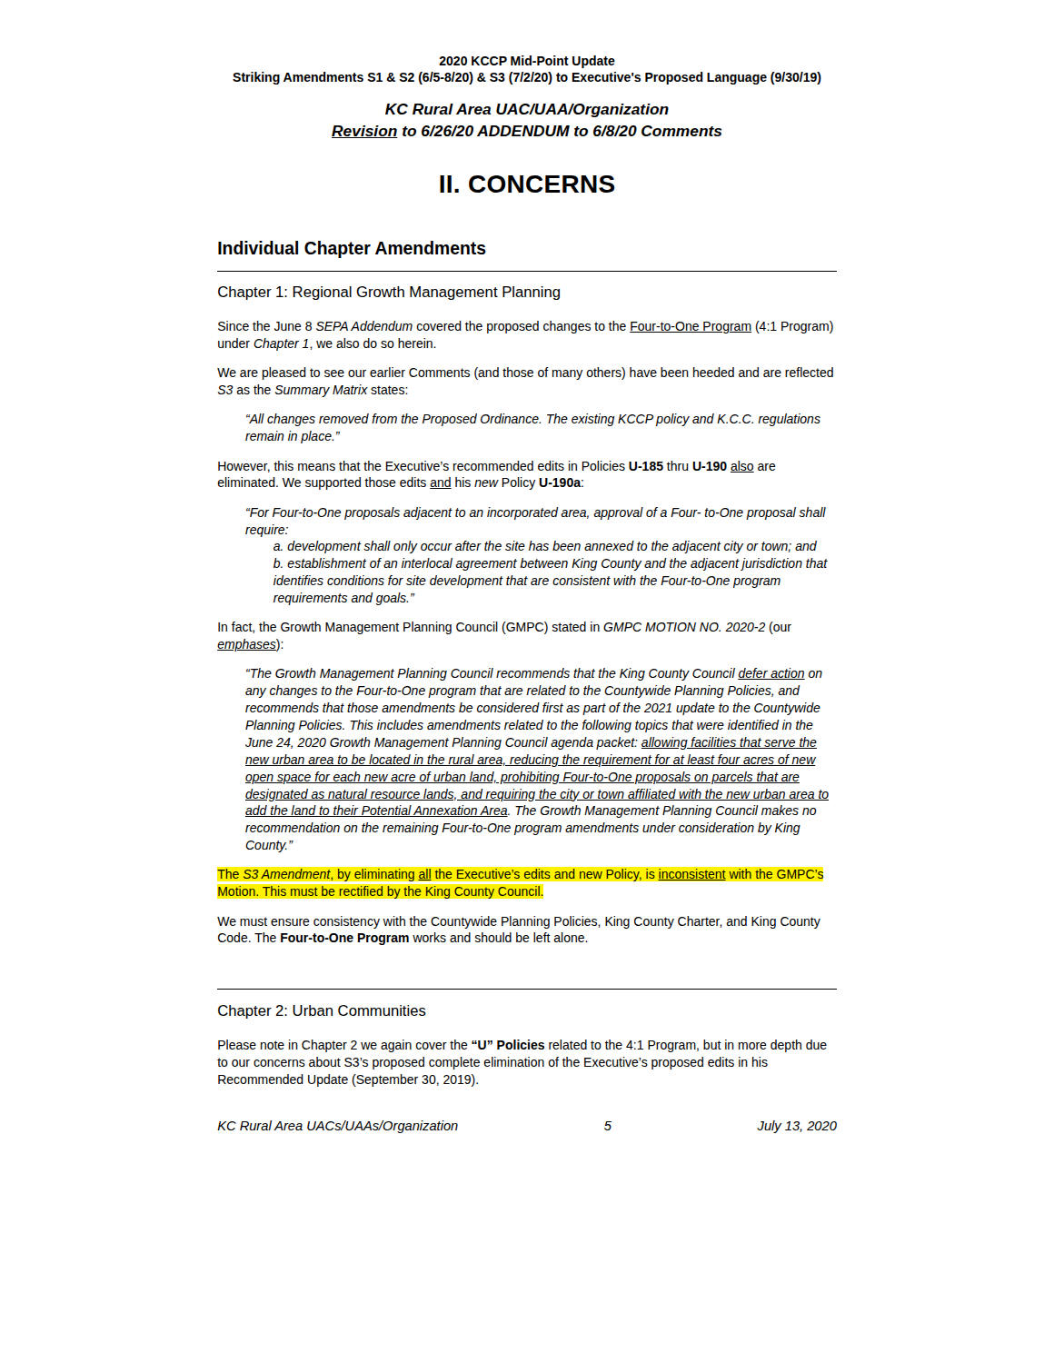2020 KCCP Mid-Point Update
Striking Amendments S1 & S2 (6/5-8/20) & S3 (7/2/20) to Executive's Proposed Language (9/30/19)
KC Rural Area UAC/UAA/Organization
Revision to 6/26/20 ADDENDUM to 6/8/20 Comments
II. CONCERNS
Individual Chapter Amendments
Chapter 1: Regional Growth Management Planning
Since the June 8 SEPA Addendum covered the proposed changes to the Four-to-One Program (4:1 Program) under Chapter 1, we also do so herein.
We are pleased to see our earlier Comments (and those of many others) have been heeded and are reflected S3 as the Summary Matrix states:
“All changes removed from the Proposed Ordinance. The existing KCCP policy and K.C.C. regulations remain in place.”
However, this means that the Executive’s recommended edits in Policies U-185 thru U-190 also are eliminated. We supported those edits and his new Policy U-190a:
“For Four-to-One proposals adjacent to an incorporated area, approval of a Four- to-One proposal shall require: a. development shall only occur after the site has been annexed to the adjacent city or town; and b. establishment of an interlocal agreement between King County and the adjacent jurisdiction that identifies conditions for site development that are consistent with the Four-to-One program requirements and goals.”
In fact, the Growth Management Planning Council (GMPC) stated in GMPC MOTION NO. 2020-2 (our emphases):
“The Growth Management Planning Council recommends that the King County Council defer action on any changes to the Four-to-One program that are related to the Countywide Planning Policies, and recommends that those amendments be considered first as part of the 2021 update to the Countywide Planning Policies. This includes amendments related to the following topics that were identified in the June 24, 2020 Growth Management Planning Council agenda packet: allowing facilities that serve the new urban area to be located in the rural area, reducing the requirement for at least four acres of new open space for each new acre of urban land, prohibiting Four-to-One proposals on parcels that are designated as natural resource lands, and requiring the city or town affiliated with the new urban area to add the land to their Potential Annexation Area. The Growth Management Planning Council makes no recommendation on the remaining Four-to-One program amendments under consideration by King County.”
The S3 Amendment, by eliminating all the Executive’s edits and new Policy, is inconsistent with the GMPC’s Motion. This must be rectified by the King County Council.
We must ensure consistency with the Countywide Planning Policies, King County Charter, and King County Code. The Four-to-One Program works and should be left alone.
Chapter 2: Urban Communities
Please note in Chapter 2 we again cover the “U” Policies related to the 4:1 Program, but in more depth due to our concerns about S3’s proposed complete elimination of the Executive’s proposed edits in his Recommended Update (September 30, 2019).
KC Rural Area UACs/UAAs/Organization
5
July 13, 2020